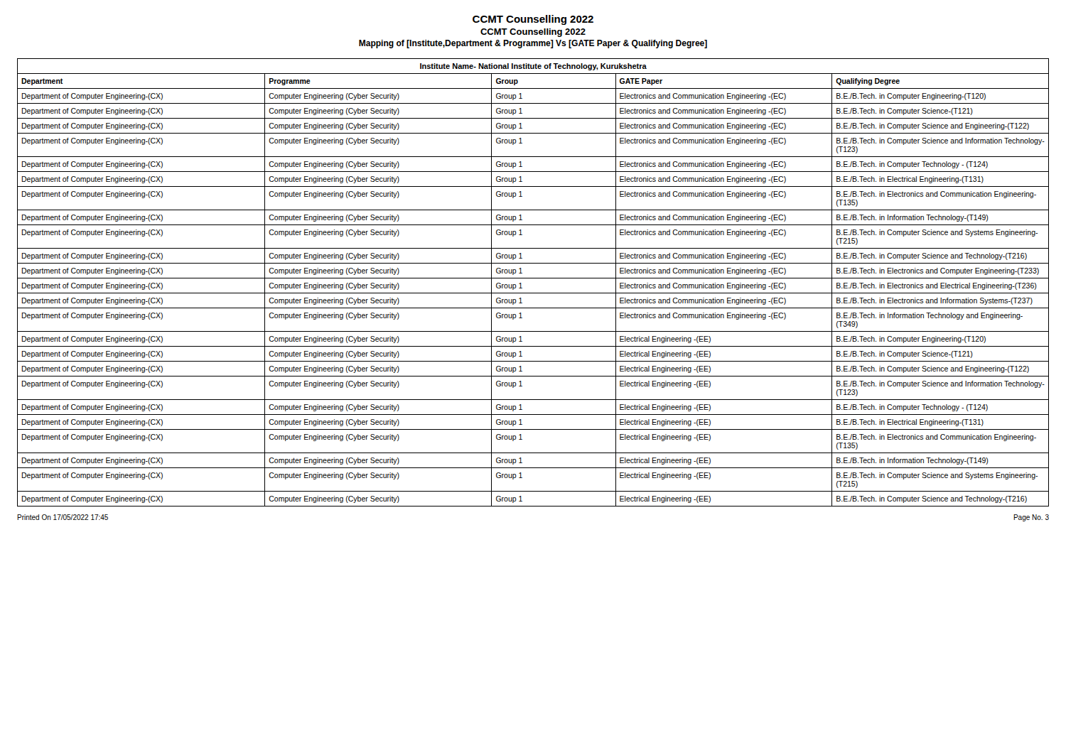CCMT Counselling 2022
CCMT Counselling 2022
Mapping of [Institute,Department & Programme] Vs [GATE Paper & Qualifying Degree]
Institute Name- National Institute of Technology, Kurukshetra
| Department | Programme | Group | GATE Paper | Qualifying Degree |
| --- | --- | --- | --- | --- |
| Department of Computer Engineering-(CX) | Computer Engineering (Cyber Security) | Group 1 | Electronics and Communication Engineering -(EC) | B.E./B.Tech. in Computer Engineering-(T120) |
| Department of Computer Engineering-(CX) | Computer Engineering (Cyber Security) | Group 1 | Electronics and Communication Engineering -(EC) | B.E./B.Tech. in Computer Science-(T121) |
| Department of Computer Engineering-(CX) | Computer Engineering (Cyber Security) | Group 1 | Electronics and Communication Engineering -(EC) | B.E./B.Tech. in Computer Science and Engineering-(T122) |
| Department of Computer Engineering-(CX) | Computer Engineering (Cyber Security) | Group 1 | Electronics and Communication Engineering -(EC) | B.E./B.Tech. in Computer Science and Information Technology-(T123) |
| Department of Computer Engineering-(CX) | Computer Engineering (Cyber Security) | Group 1 | Electronics and Communication Engineering -(EC) | B.E./B.Tech. in Computer Technology - (T124) |
| Department of Computer Engineering-(CX) | Computer Engineering (Cyber Security) | Group 1 | Electronics and Communication Engineering -(EC) | B.E./B.Tech. in Electrical Engineering-(T131) |
| Department of Computer Engineering-(CX) | Computer Engineering (Cyber Security) | Group 1 | Electronics and Communication Engineering -(EC) | B.E./B.Tech. in Electronics and Communication Engineering-(T135) |
| Department of Computer Engineering-(CX) | Computer Engineering (Cyber Security) | Group 1 | Electronics and Communication Engineering -(EC) | B.E./B.Tech. in Information Technology-(T149) |
| Department of Computer Engineering-(CX) | Computer Engineering (Cyber Security) | Group 1 | Electronics and Communication Engineering -(EC) | B.E./B.Tech. in Computer Science and Systems Engineering-(T215) |
| Department of Computer Engineering-(CX) | Computer Engineering (Cyber Security) | Group 1 | Electronics and Communication Engineering -(EC) | B.E./B.Tech. in Computer Science and Technology-(T216) |
| Department of Computer Engineering-(CX) | Computer Engineering (Cyber Security) | Group 1 | Electronics and Communication Engineering -(EC) | B.E./B.Tech. in Electronics and Computer Engineering-(T233) |
| Department of Computer Engineering-(CX) | Computer Engineering (Cyber Security) | Group 1 | Electronics and Communication Engineering -(EC) | B.E./B.Tech. in Electronics and Electrical Engineering-(T236) |
| Department of Computer Engineering-(CX) | Computer Engineering (Cyber Security) | Group 1 | Electronics and Communication Engineering -(EC) | B.E./B.Tech. in Electronics and Information Systems-(T237) |
| Department of Computer Engineering-(CX) | Computer Engineering (Cyber Security) | Group 1 | Electronics and Communication Engineering -(EC) | B.E./B.Tech. in Information Technology and Engineering-(T349) |
| Department of Computer Engineering-(CX) | Computer Engineering (Cyber Security) | Group 1 | Electrical Engineering -(EE) | B.E./B.Tech. in Computer Engineering-(T120) |
| Department of Computer Engineering-(CX) | Computer Engineering (Cyber Security) | Group 1 | Electrical Engineering -(EE) | B.E./B.Tech. in Computer Science-(T121) |
| Department of Computer Engineering-(CX) | Computer Engineering (Cyber Security) | Group 1 | Electrical Engineering -(EE) | B.E./B.Tech. in Computer Science and Engineering-(T122) |
| Department of Computer Engineering-(CX) | Computer Engineering (Cyber Security) | Group 1 | Electrical Engineering -(EE) | B.E./B.Tech. in Computer Science and Information Technology-(T123) |
| Department of Computer Engineering-(CX) | Computer Engineering (Cyber Security) | Group 1 | Electrical Engineering -(EE) | B.E./B.Tech. in Computer Technology - (T124) |
| Department of Computer Engineering-(CX) | Computer Engineering (Cyber Security) | Group 1 | Electrical Engineering -(EE) | B.E./B.Tech. in Electrical Engineering-(T131) |
| Department of Computer Engineering-(CX) | Computer Engineering (Cyber Security) | Group 1 | Electrical Engineering -(EE) | B.E./B.Tech. in Electronics and Communication Engineering-(T135) |
| Department of Computer Engineering-(CX) | Computer Engineering (Cyber Security) | Group 1 | Electrical Engineering -(EE) | B.E./B.Tech. in Information Technology-(T149) |
| Department of Computer Engineering-(CX) | Computer Engineering (Cyber Security) | Group 1 | Electrical Engineering -(EE) | B.E./B.Tech. in Computer Science and Systems Engineering-(T215) |
| Department of Computer Engineering-(CX) | Computer Engineering (Cyber Security) | Group 1 | Electrical Engineering -(EE) | B.E./B.Tech. in Computer Science and Technology-(T216) |
Printed On 17/05/2022 17:45 Page No. 3